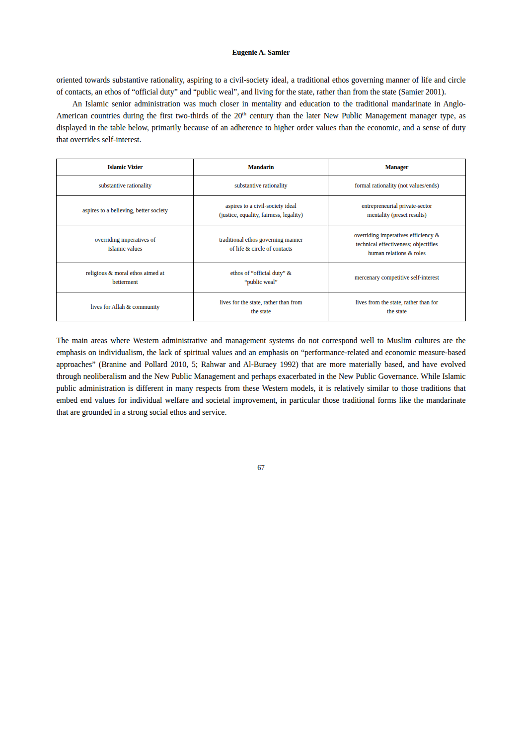Eugenie A. Samier
oriented towards substantive rationality, aspiring to a civil-society ideal, a traditional ethos governing manner of life and circle of contacts, an ethos of “official duty” and “public weal”, and living for the state, rather than from the state (Samier 2001).
An Islamic senior administration was much closer in mentality and education to the traditional mandarinate in Anglo-American countries during the first two-thirds of the 20th century than the later New Public Management manager type, as displayed in the table below, primarily because of an adherence to higher order values than the economic, and a sense of duty that overrides self-interest.
| Islamic Vizier | Mandarin | Manager |
| --- | --- | --- |
| substantive rationality | substantive rationality | formal rationality (not values/ends) |
| aspires to a believing, better society | aspires to a civil-society ideal (justice, equality, fairness, legality) | entrepreneurial private-sector mentality (preset results) |
| overriding imperatives of Islamic values | traditional ethos governing manner of life & circle of contacts | overriding imperatives efficiency & technical effectiveness; objectifies human relations & roles |
| religious & moral ethos aimed at betterment | ethos of “official duty” & “public weal” | mercenary competitive self-interest |
| lives for Allah & community | lives for the state, rather than from the state | lives from the state, rather than for the state |
The main areas where Western administrative and management systems do not correspond well to Muslim cultures are the emphasis on individualism, the lack of spiritual values and an emphasis on “performance-related and economic measure-based approaches” (Branine and Pollard 2010, 5; Rahwar and Al-Buraey 1992) that are more materially based, and have evolved through neoliberalism and the New Public Management and perhaps exacerbated in the New Public Governance. While Islamic public administration is different in many respects from these Western models, it is relatively similar to those traditions that embed end values for individual welfare and societal improvement, in particular those traditional forms like the mandarinate that are grounded in a strong social ethos and service.
67